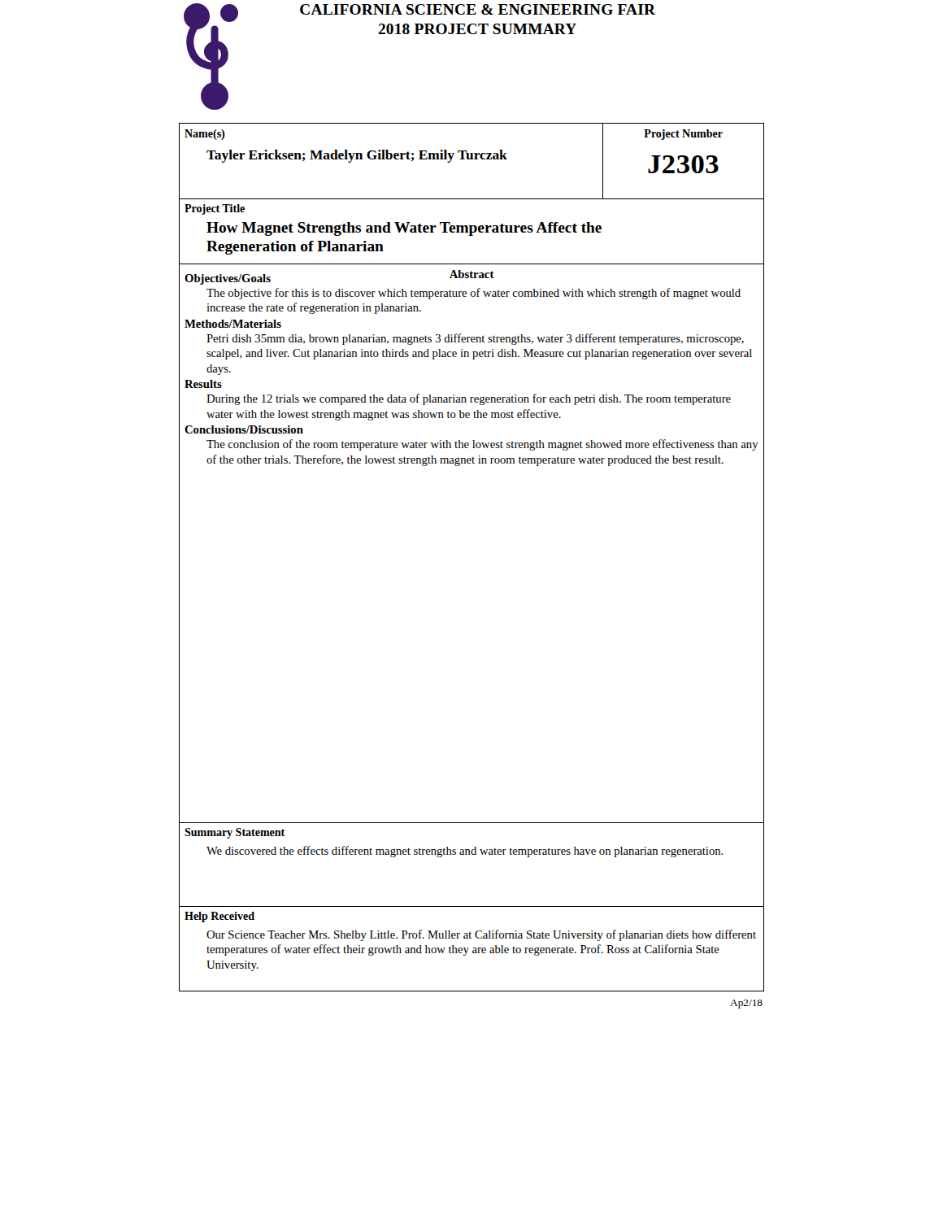CALIFORNIA SCIENCE & ENGINEERING FAIR
2018 PROJECT SUMMARY
Name(s)
Tayler Ericksen; Madelyn Gilbert; Emily Turczak
Project Number
J2303
Project Title
How Magnet Strengths and Water Temperatures Affect the
Regeneration of Planarian
Abstract
Objectives/Goals
The objective for this is to discover which temperature of water combined with which strength of magnet would increase the rate of regeneration in planarian.
Methods/Materials
Petri dish 35mm dia, brown planarian, magnets 3 different strengths, water 3 different temperatures, microscope, scalpel, and liver. Cut planarian into thirds and place in petri dish. Measure cut planarian regeneration over several days.
Results
During the 12 trials we compared the data of planarian regeneration for each petri dish. The room temperature water with the lowest strength magnet was shown to be the most effective.
Conclusions/Discussion
The conclusion of the room temperature water with the lowest strength magnet showed more effectiveness than any of the other trials. Therefore, the lowest strength magnet in room temperature water produced the best result.
Summary Statement
We discovered the effects different magnet strengths and water temperatures have on planarian regeneration.
Help Received
Our Science Teacher Mrs. Shelby Little. Prof. Muller at California State University of planarian diets how different temperatures of water effect their growth and how they are able to regenerate. Prof. Ross at California State University.
Ap2/18